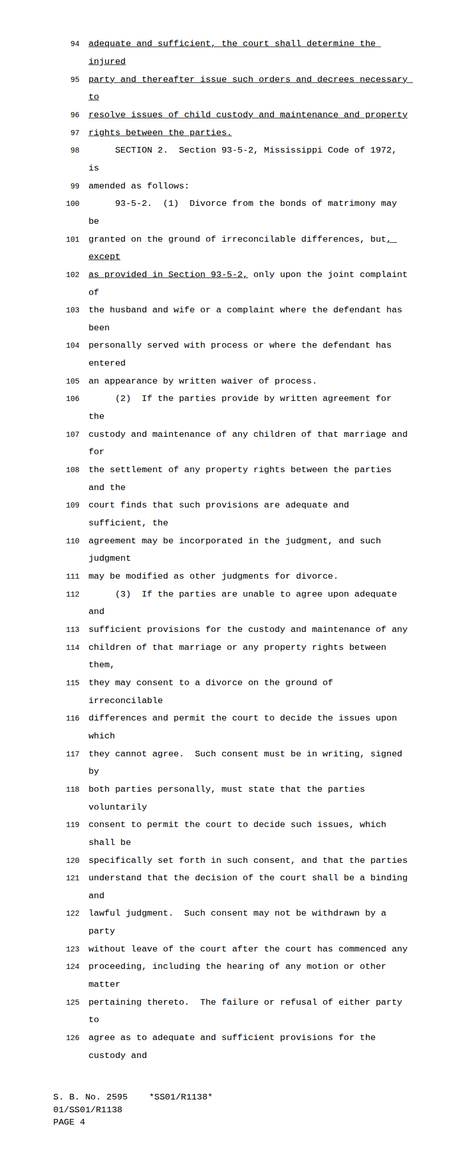94 adequate and sufficient, the court shall determine the injured
95 party and thereafter issue such orders and decrees necessary to
96 resolve issues of child custody and maintenance and property
97 rights between the parties.
98 SECTION 2. Section 93-5-2, Mississippi Code of 1972, is
99 amended as follows:
100 93-5-2. (1) Divorce from the bonds of matrimony may be
101 granted on the ground of irreconcilable differences, but, except
102 as provided in Section 93-5-2, only upon the joint complaint of
103 the husband and wife or a complaint where the defendant has been
104 personally served with process or where the defendant has entered
105 an appearance by written waiver of process.
106 (2) If the parties provide by written agreement for the
107 custody and maintenance of any children of that marriage and for
108 the settlement of any property rights between the parties and the
109 court finds that such provisions are adequate and sufficient, the
110 agreement may be incorporated in the judgment, and such judgment
111 may be modified as other judgments for divorce.
112 (3) If the parties are unable to agree upon adequate and
113 sufficient provisions for the custody and maintenance of any
114 children of that marriage or any property rights between them,
115 they may consent to a divorce on the ground of irreconcilable
116 differences and permit the court to decide the issues upon which
117 they cannot agree. Such consent must be in writing, signed by
118 both parties personally, must state that the parties voluntarily
119 consent to permit the court to decide such issues, which shall be
120 specifically set forth in such consent, and that the parties
121 understand that the decision of the court shall be a binding and
122 lawful judgment. Such consent may not be withdrawn by a party
123 without leave of the court after the court has commenced any
124 proceeding, including the hearing of any motion or other matter
125 pertaining thereto. The failure or refusal of either party to
126 agree as to adequate and sufficient provisions for the custody and
S. B. No. 2595 *SS01/R1138*
01/SS01/R1138
PAGE 4